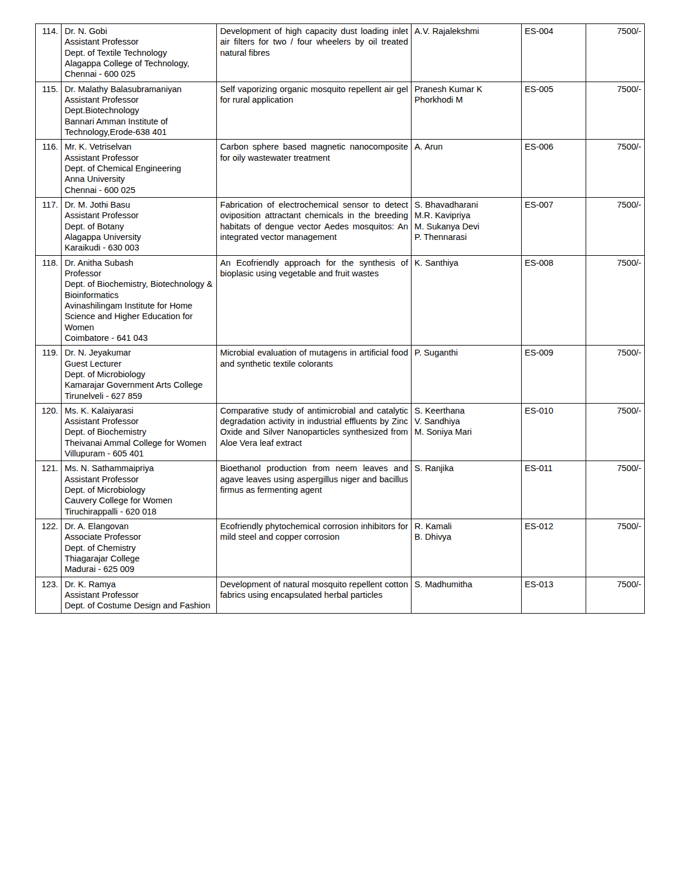| 114. | Dr. N. Gobi Assistant Professor Dept. of Textile Technology Alagappa College of Technology, Chennai - 600 025 | Development of high capacity dust loading inlet air filters for two / four wheelers by oil treated natural fibres | A.V. Rajalekshmi | ES-004 | 7500/- |
| 115. | Dr. Malathy Balasubramaniyan Assistant Professor Dept.Biotechnology Bannari Amman Institute of Technology,Erode-638 401 | Self vaporizing organic mosquito repellent air gel for rural application | Pranesh Kumar K Phorkhodi M | ES-005 | 7500/- |
| 116. | Mr. K. Vetriselvan Assistant Professor Dept. of Chemical Engineering Anna University Chennai - 600 025 | Carbon sphere based magnetic nanocomposite for oily wastewater treatment | A. Arun | ES-006 | 7500/- |
| 117. | Dr. M. Jothi Basu Assistant Professor Dept. of Botany Alagappa University Karaikudi - 630 003 | Fabrication of electrochemical sensor to detect oviposition attractant chemicals in the breeding habitats of dengue vector Aedes mosquitos: An integrated vector management | S. Bhavadharani M.R. Kavipriya M. Sukanya Devi P. Thennarasi | ES-007 | 7500/- |
| 118. | Dr. Anitha Subash Professor Dept. of Biochemistry, Biotechnology & Bioinformatics Avinashilingam Institute for Home Science and Higher Education for Women Coimbatore - 641 043 | An Ecofriendly approach for the synthesis of bioplasic using vegetable and fruit wastes | K. Santhiya | ES-008 | 7500/- |
| 119. | Dr. N. Jeyakumar Guest Lecturer Dept. of Microbiology Kamarajar Government Arts College Tirunelveli - 627 859 | Microbial evaluation of mutagens in artificial food and synthetic textile colorants | P. Suganthi | ES-009 | 7500/- |
| 120. | Ms. K. Kalaiyarasi Assistant Professor Dept. of Biochemistry Theivanai Ammal College for Women Villupuram - 605 401 | Comparative study of antimicrobial and catalytic degradation activity in industrial effluents by Zinc Oxide and Silver Nanoparticles synthesized from Aloe Vera leaf extract | S. Keerthana V. Sandhiya M. Soniya Mari | ES-010 | 7500/- |
| 121. | Ms. N. Sathammaipriya Assistant Professor Dept. of Microbiology Cauvery College for Women Tiruchirappalli - 620 018 | Bioethanol production from neem leaves and agave leaves using aspergillus niger and bacillus firmus as fermenting agent | S. Ranjika | ES-011 | 7500/- |
| 122. | Dr. A. Elangovan Associate Professor Dept. of Chemistry Thiagarajar College Madurai - 625 009 | Ecofriendly phytochemical corrosion inhibitors for mild steel and copper corrosion | R. Kamali B. Dhivya | ES-012 | 7500/- |
| 123. | Dr. K. Ramya Assistant Professor Dept. of Costume Design and Fashion | Development of natural mosquito repellent cotton fabrics using encapsulated herbal particles | S. Madhumitha | ES-013 | 7500/- |